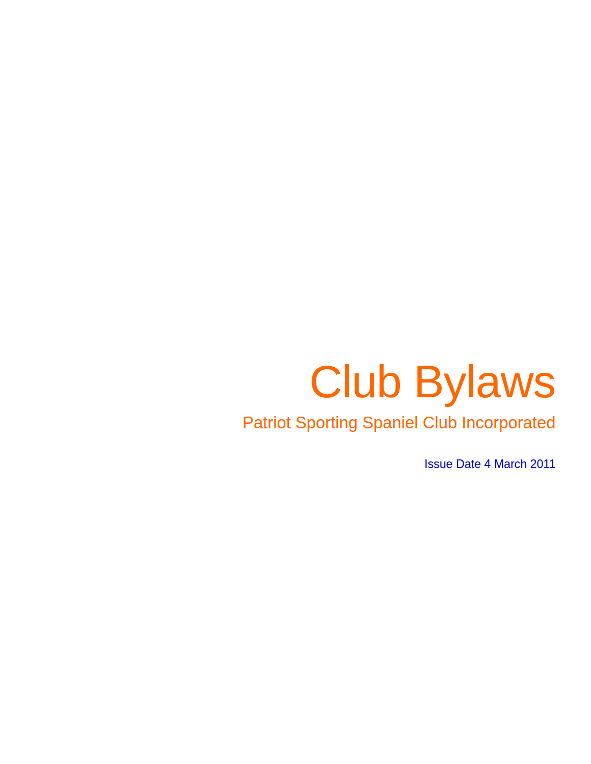Club Bylaws
Patriot Sporting Spaniel Club Incorporated
Issue Date 4 March 2011